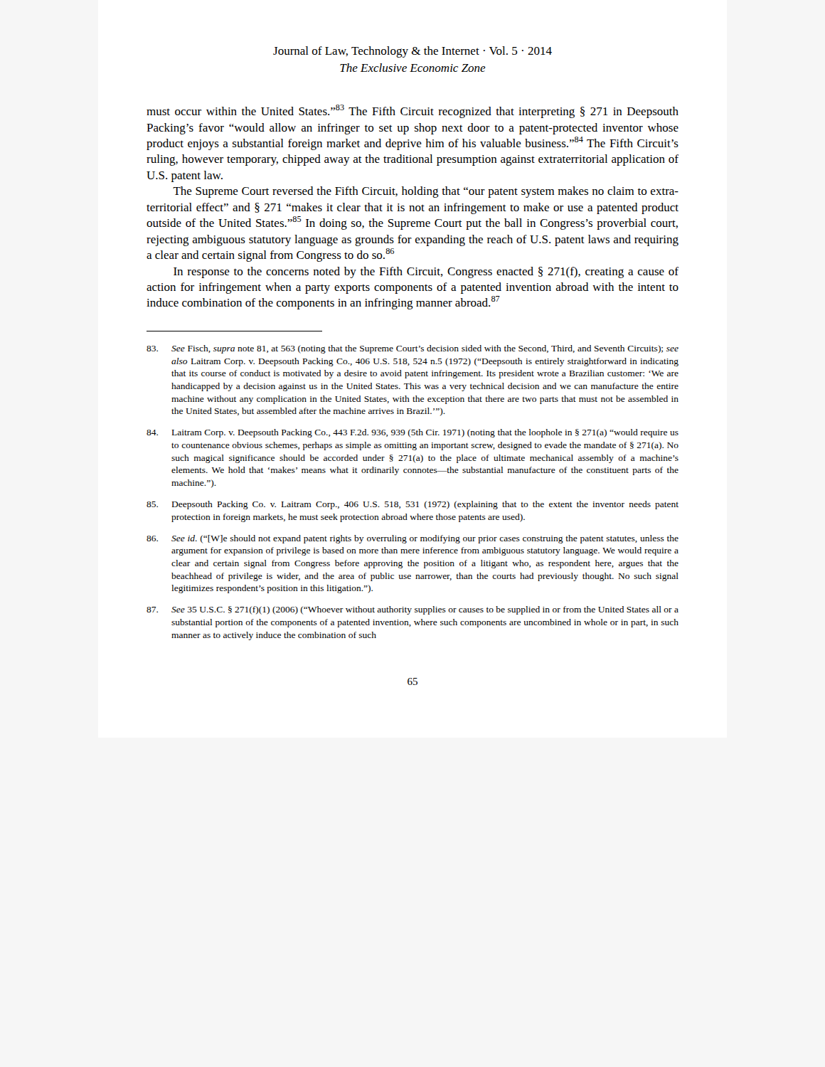Journal of Law, Technology & the Internet · Vol. 5 · 2014
The Exclusive Economic Zone
must occur within the United States.”83 The Fifth Circuit recognized that interpreting § 271 in Deepsouth Packing’s favor “would allow an infringer to set up shop next door to a patent-protected inventor whose product enjoys a substantial foreign market and deprive him of his valuable business.”84 The Fifth Circuit’s ruling, however temporary, chipped away at the traditional presumption against extraterritorial application of U.S. patent law.
The Supreme Court reversed the Fifth Circuit, holding that “our patent system makes no claim to extra-territorial effect” and § 271 “makes it clear that it is not an infringement to make or use a patented product outside of the United States.”85 In doing so, the Supreme Court put the ball in Congress’s proverbial court, rejecting ambiguous statutory language as grounds for expanding the reach of U.S. patent laws and requiring a clear and certain signal from Congress to do so.86
In response to the concerns noted by the Fifth Circuit, Congress enacted § 271(f), creating a cause of action for infringement when a party exports components of a patented invention abroad with the intent to induce combination of the components in an infringing manner abroad.87
83. See Fisch, supra note 81, at 563 (noting that the Supreme Court’s decision sided with the Second, Third, and Seventh Circuits); see also Laitram Corp. v. Deepsouth Packing Co., 406 U.S. 518, 524 n.5 (1972) (“Deepsouth is entirely straightforward in indicating that its course of conduct is motivated by a desire to avoid patent infringement. Its president wrote a Brazilian customer: ‘We are handicapped by a decision against us in the United States. This was a very technical decision and we can manufacture the entire machine without any complication in the United States, with the exception that there are two parts that must not be assembled in the United States, but assembled after the machine arrives in Brazil.’”).
84. Laitram Corp. v. Deepsouth Packing Co., 443 F.2d. 936, 939 (5th Cir. 1971) (noting that the loophole in § 271(a) “would require us to countenance obvious schemes, perhaps as simple as omitting an important screw, designed to evade the mandate of § 271(a). No such magical significance should be accorded under § 271(a) to the place of ultimate mechanical assembly of a machine’s elements. We hold that ‘makes’ means what it ordinarily connotes—the substantial manufacture of the constituent parts of the machine.”).
85. Deepsouth Packing Co. v. Laitram Corp., 406 U.S. 518, 531 (1972) (explaining that to the extent the inventor needs patent protection in foreign markets, he must seek protection abroad where those patents are used).
86. See id. (“[W]e should not expand patent rights by overruling or modifying our prior cases construing the patent statutes, unless the argument for expansion of privilege is based on more than mere inference from ambiguous statutory language. We would require a clear and certain signal from Congress before approving the position of a litigant who, as respondent here, argues that the beachhead of privilege is wider, and the area of public use narrower, than the courts had previously thought. No such signal legitimizes respondent’s position in this litigation.”).
87. See 35 U.S.C. § 271(f)(1) (2006) (“Whoever without authority supplies or causes to be supplied in or from the United States all or a substantial portion of the components of a patented invention, where such components are uncombined in whole or in part, in such manner as to actively induce the combination of such
65